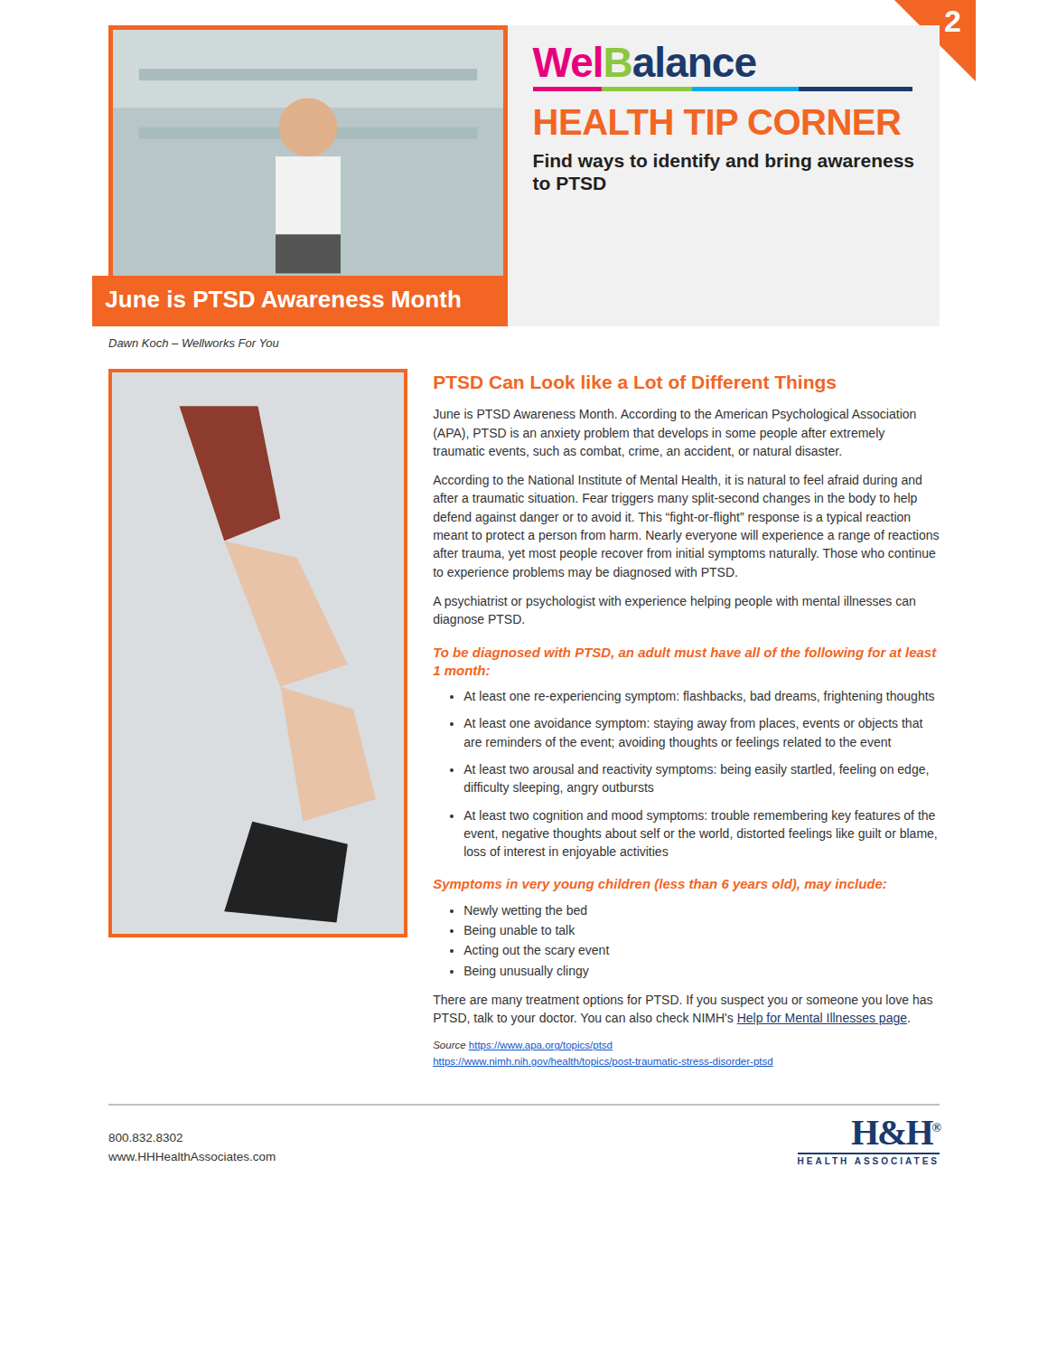2
June is PTSD Awareness Month
Wel Balance
HEALTH TIP CORNER
Find ways to identify and bring awareness to PTSD
Dawn Koch – Wellworks For You
PTSD Can Look like a Lot of Different Things
June is PTSD Awareness Month. According to the American Psychological Association (APA), PTSD is an anxiety problem that develops in some people after extremely traumatic events, such as combat, crime, an accident, or natural disaster.
According to the National Institute of Mental Health, it is natural to feel afraid during and after a traumatic situation. Fear triggers many split-second changes in the body to help defend against danger or to avoid it. This “fight-or-flight” response is a typical reaction meant to protect a person from harm. Nearly everyone will experience a range of reactions after trauma, yet most people recover from initial symptoms naturally. Those who continue to experience problems may be diagnosed with PTSD.
A psychiatrist or psychologist with experience helping people with mental illnesses can diagnose PTSD.
To be diagnosed with PTSD, an adult must have all of the following for at least 1 month:
At least one re-experiencing symptom: flashbacks, bad dreams, frightening thoughts
At least one avoidance symptom: staying away from places, events or objects that are reminders of the event; avoiding thoughts or feelings related to the event
At least two arousal and reactivity symptoms: being easily startled, feeling on edge, difficulty sleeping, angry outbursts
At least two cognition and mood symptoms: trouble remembering key features of the event, negative thoughts about self or the world, distorted feelings like guilt or blame, loss of interest in enjoyable activities
Symptoms in very young children (less than 6 years old), may include:
Newly wetting the bed
Being unable to talk
Acting out the scary event
Being unusually clingy
There are many treatment options for PTSD. If you suspect you or someone you love has PTSD, talk to your doctor. You can also check NIMH's Help for Mental Illnesses page.
Source https://www.apa.org/topics/ptsd
https://www.nimh.nih.gov/health/topics/post-traumatic-stress-disorder-ptsd
800.832.8302
www.HHHealthAssociates.com
H&H®
HEALTH ASSOCIATES